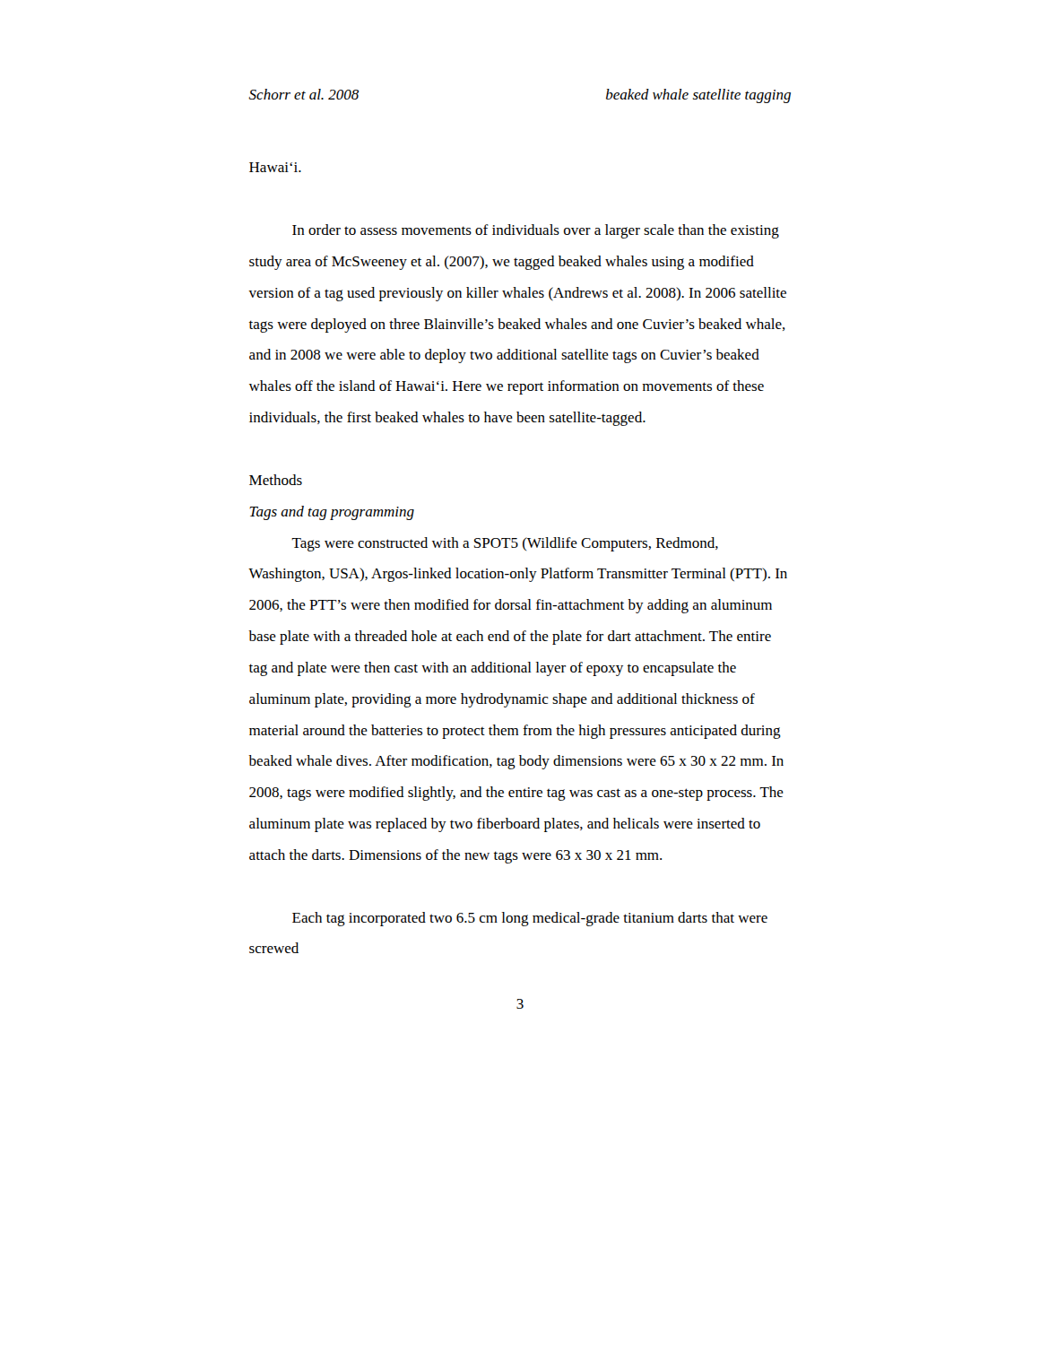Schorr et al. 2008 beaked whale satellite tagging
Hawaiʻi.
In order to assess movements of individuals over a larger scale than the existing study area of McSweeney et al. (2007), we tagged beaked whales using a modified version of a tag used previously on killer whales (Andrews et al. 2008). In 2006 satellite tags were deployed on three Blainville’s beaked whales and one Cuvier’s beaked whale, and in 2008 we were able to deploy two additional satellite tags on Cuvier’s beaked whales off the island of Hawaiʻi. Here we report information on movements of these individuals, the first beaked whales to have been satellite-tagged.
Methods
Tags and tag programming
Tags were constructed with a SPOT5 (Wildlife Computers, Redmond, Washington, USA), Argos-linked location-only Platform Transmitter Terminal (PTT). In 2006, the PTT’s were then modified for dorsal fin-attachment by adding an aluminum base plate with a threaded hole at each end of the plate for dart attachment. The entire tag and plate were then cast with an additional layer of epoxy to encapsulate the aluminum plate, providing a more hydrodynamic shape and additional thickness of material around the batteries to protect them from the high pressures anticipated during beaked whale dives. After modification, tag body dimensions were 65 x 30 x 22 mm. In 2008, tags were modified slightly, and the entire tag was cast as a one-step process. The aluminum plate was replaced by two fiberboard plates, and helicals were inserted to attach the darts. Dimensions of the new tags were 63 x 30 x 21 mm.
Each tag incorporated two 6.5 cm long medical-grade titanium darts that were screwed
3